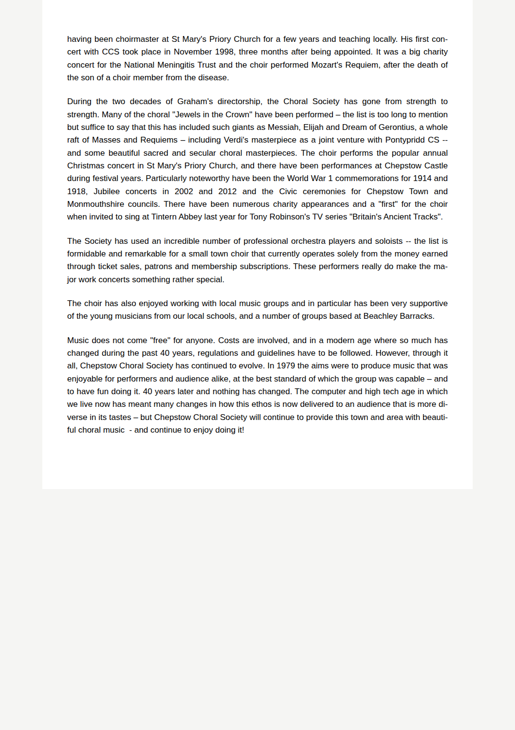having been choirmaster at St Mary's Priory Church for a few years and teaching locally. His first concert with CCS took place in November 1998, three months after being appointed. It was a big charity concert for the National Meningitis Trust and the choir performed Mozart's Requiem, after the death of the son of a choir member from the disease.
During the two decades of Graham's directorship, the Choral Society has gone from strength to strength. Many of the choral "Jewels in the Crown" have been performed – the list is too long to mention but suffice to say that this has included such giants as Messiah, Elijah and Dream of Gerontius, a whole raft of Masses and Requiems – including Verdi's masterpiece as a joint venture with Pontypridd CS -- and some beautiful sacred and secular choral masterpieces. The choir performs the popular annual Christmas concert in St Mary's Priory Church, and there have been performances at Chepstow Castle during festival years. Particularly noteworthy have been the World War 1 commemorations for 1914 and 1918, Jubilee concerts in 2002 and 2012 and the Civic ceremonies for Chepstow Town and Monmouthshire councils. There have been numerous charity appearances and a "first" for the choir when invited to sing at Tintern Abbey last year for Tony Robinson's TV series "Britain's Ancient Tracks".
The Society has used an incredible number of professional orchestra players and soloists -- the list is formidable and remarkable for a small town choir that currently operates solely from the money earned through ticket sales, patrons and membership subscriptions. These performers really do make the major work concerts something rather special.
The choir has also enjoyed working with local music groups and in particular has been very supportive of the young musicians from our local schools, and a number of groups based at Beachley Barracks.
Music does not come "free" for anyone. Costs are involved, and in a modern age where so much has changed during the past 40 years, regulations and guidelines have to be followed. However, through it all, Chepstow Choral Society has continued to evolve. In 1979 the aims were to produce music that was enjoyable for performers and audience alike, at the best standard of which the group was capable – and to have fun doing it. 40 years later and nothing has changed. The computer and high tech age in which we live now has meant many changes in how this ethos is now delivered to an audience that is more diverse in its tastes – but Chepstow Choral Society will continue to provide this town and area with beautiful choral music - and continue to enjoy doing it!